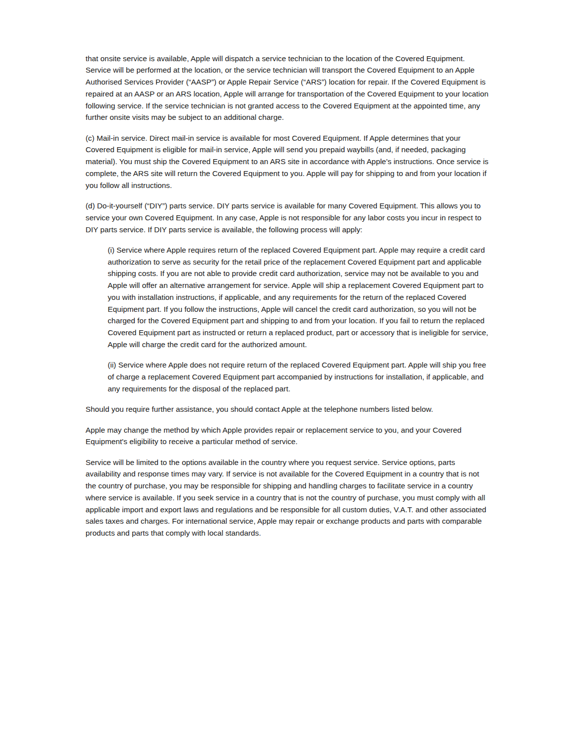that onsite service is available, Apple will dispatch a service technician to the location of the Covered Equipment. Service will be performed at the location, or the service technician will transport the Covered Equipment to an Apple Authorised Services Provider (“AASP”) or Apple Repair Service (“ARS”) location for repair. If the Covered Equipment is repaired at an AASP or an ARS location, Apple will arrange for transportation of the Covered Equipment to your location following service. If the service technician is not granted access to the Covered Equipment at the appointed time, any further onsite visits may be subject to an additional charge.
(c) Mail-in service. Direct mail-in service is available for most Covered Equipment. If Apple determines that your Covered Equipment is eligible for mail-in service, Apple will send you prepaid waybills (and, if needed, packaging material). You must ship the Covered Equipment to an ARS site in accordance with Apple’s instructions. Once service is complete, the ARS site will return the Covered Equipment to you. Apple will pay for shipping to and from your location if you follow all instructions.
(d) Do-it-yourself (“DIY”) parts service. DIY parts service is available for many Covered Equipment. This allows you to service your own Covered Equipment. In any case, Apple is not responsible for any labor costs you incur in respect to DIY parts service. If DIY parts service is available, the following process will apply:
(i) Service where Apple requires return of the replaced Covered Equipment part. Apple may require a credit card authorization to serve as security for the retail price of the replacement Covered Equipment part and applicable shipping costs. If you are not able to provide credit card authorization, service may not be available to you and Apple will offer an alternative arrangement for service. Apple will ship a replacement Covered Equipment part to you with installation instructions, if applicable, and any requirements for the return of the replaced Covered Equipment part. If you follow the instructions, Apple will cancel the credit card authorization, so you will not be charged for the Covered Equipment part and shipping to and from your location. If you fail to return the replaced Covered Equipment part as instructed or return a replaced product, part or accessory that is ineligible for service, Apple will charge the credit card for the authorized amount.
(ii) Service where Apple does not require return of the replaced Covered Equipment part. Apple will ship you free of charge a replacement Covered Equipment part accompanied by instructions for installation, if applicable, and any requirements for the disposal of the replaced part.
Should you require further assistance, you should contact Apple at the telephone numbers listed below.
Apple may change the method by which Apple provides repair or replacement service to you, and your Covered Equipment's eligibility to receive a particular method of service.
Service will be limited to the options available in the country where you request service. Service options, parts availability and response times may vary. If service is not available for the Covered Equipment in a country that is not the country of purchase, you may be responsible for shipping and handling charges to facilitate service in a country where service is available. If you seek service in a country that is not the country of purchase, you must comply with all applicable import and export laws and regulations and be responsible for all custom duties, V.A.T. and other associated sales taxes and charges. For international service, Apple may repair or exchange products and parts with comparable products and parts that comply with local standards.